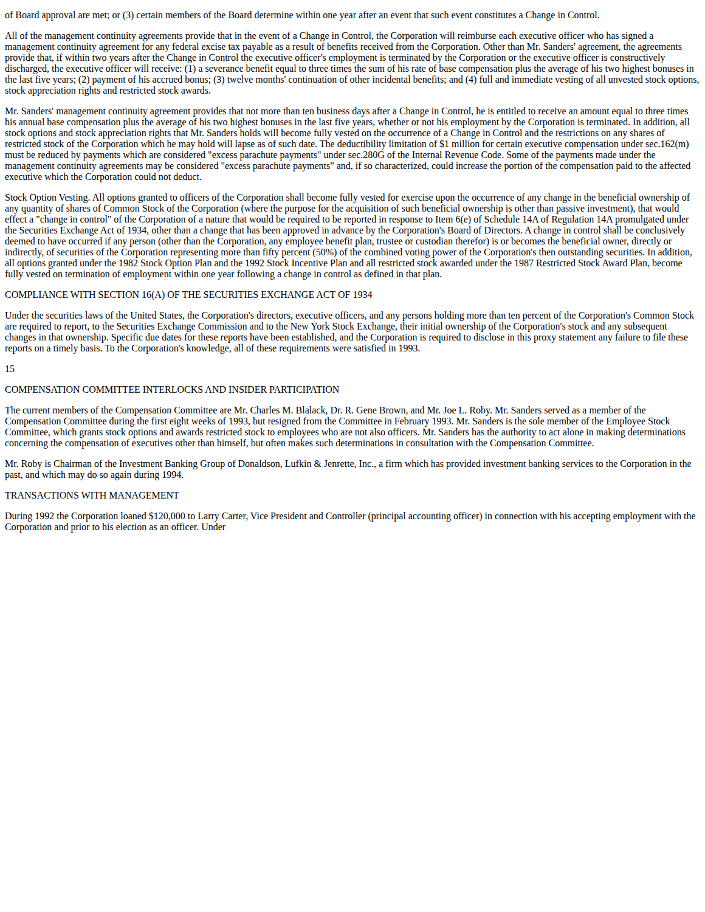of Board approval are met; or (3) certain members of the Board determine within one year after an event that such event constitutes a Change in Control.
All of the management continuity agreements provide that in the event of a Change in Control, the Corporation will reimburse each executive officer who has signed a management continuity agreement for any federal excise tax payable as a result of benefits received from the Corporation. Other than Mr. Sanders' agreement, the agreements provide that, if within two years after the Change in Control the executive officer's employment is terminated by the Corporation or the executive officer is constructively discharged, the executive officer will receive: (1) a severance benefit equal to three times the sum of his rate of base compensation plus the average of his two highest bonuses in the last five years; (2) payment of his accrued bonus; (3) twelve months' continuation of other incidental benefits; and (4) full and immediate vesting of all unvested stock options, stock appreciation rights and restricted stock awards.
Mr. Sanders' management continuity agreement provides that not more than ten business days after a Change in Control, he is entitled to receive an amount equal to three times his annual base compensation plus the average of his two highest bonuses in the last five years, whether or not his employment by the Corporation is terminated. In addition, all stock options and stock appreciation rights that Mr. Sanders holds will become fully vested on the occurrence of a Change in Control and the restrictions on any shares of restricted stock of the Corporation which he may hold will lapse as of such date. The deductibility limitation of $1 million for certain executive compensation under sec.162(m) must be reduced by payments which are considered "excess parachute payments" under sec.280G of the Internal Revenue Code. Some of the payments made under the management continuity agreements may be considered "excess parachute payments" and, if so characterized, could increase the portion of the compensation paid to the affected executive which the Corporation could not deduct.
Stock Option Vesting. All options granted to officers of the Corporation shall become fully vested for exercise upon the occurrence of any change in the beneficial ownership of any quantity of shares of Common Stock of the Corporation (where the purpose for the acquisition of such beneficial ownership is other than passive investment), that would effect a "change in control" of the Corporation of a nature that would be required to be reported in response to Item 6(e) of Schedule 14A of Regulation 14A promulgated under the Securities Exchange Act of 1934, other than a change that has been approved in advance by the Corporation's Board of Directors. A change in control shall be conclusively deemed to have occurred if any person (other than the Corporation, any employee benefit plan, trustee or custodian therefor) is or becomes the beneficial owner, directly or indirectly, of securities of the Corporation representing more than fifty percent (50%) of the combined voting power of the Corporation's then outstanding securities. In addition, all options granted under the 1982 Stock Option Plan and the 1992 Stock Incentive Plan and all restricted stock awarded under the 1987 Restricted Stock Award Plan, become fully vested on termination of employment within one year following a change in control as defined in that plan.
COMPLIANCE WITH SECTION 16(A) OF THE SECURITIES EXCHANGE ACT OF 1934
Under the securities laws of the United States, the Corporation's directors, executive officers, and any persons holding more than ten percent of the Corporation's Common Stock are required to report, to the Securities Exchange Commission and to the New York Stock Exchange, their initial ownership of the Corporation's stock and any subsequent changes in that ownership. Specific due dates for these reports have been established, and the Corporation is required to disclose in this proxy statement any failure to file these reports on a timely basis. To the Corporation's knowledge, all of these requirements were satisfied in 1993.
15
COMPENSATION COMMITTEE INTERLOCKS AND INSIDER PARTICIPATION
The current members of the Compensation Committee are Mr. Charles M. Blalack, Dr. R. Gene Brown, and Mr. Joe L. Roby. Mr. Sanders served as a member of the Compensation Committee during the first eight weeks of 1993, but resigned from the Committee in February 1993. Mr. Sanders is the sole member of the Employee Stock Committee, which grants stock options and awards restricted stock to employees who are not also officers. Mr. Sanders has the authority to act alone in making determinations concerning the compensation of executives other than himself, but often makes such determinations in consultation with the Compensation Committee.
Mr. Roby is Chairman of the Investment Banking Group of Donaldson, Lufkin & Jenrette, Inc., a firm which has provided investment banking services to the Corporation in the past, and which may do so again during 1994.
TRANSACTIONS WITH MANAGEMENT
During 1992 the Corporation loaned $120,000 to Larry Carter, Vice President and Controller (principal accounting officer) in connection with his accepting employment with the Corporation and prior to his election as an officer. Under